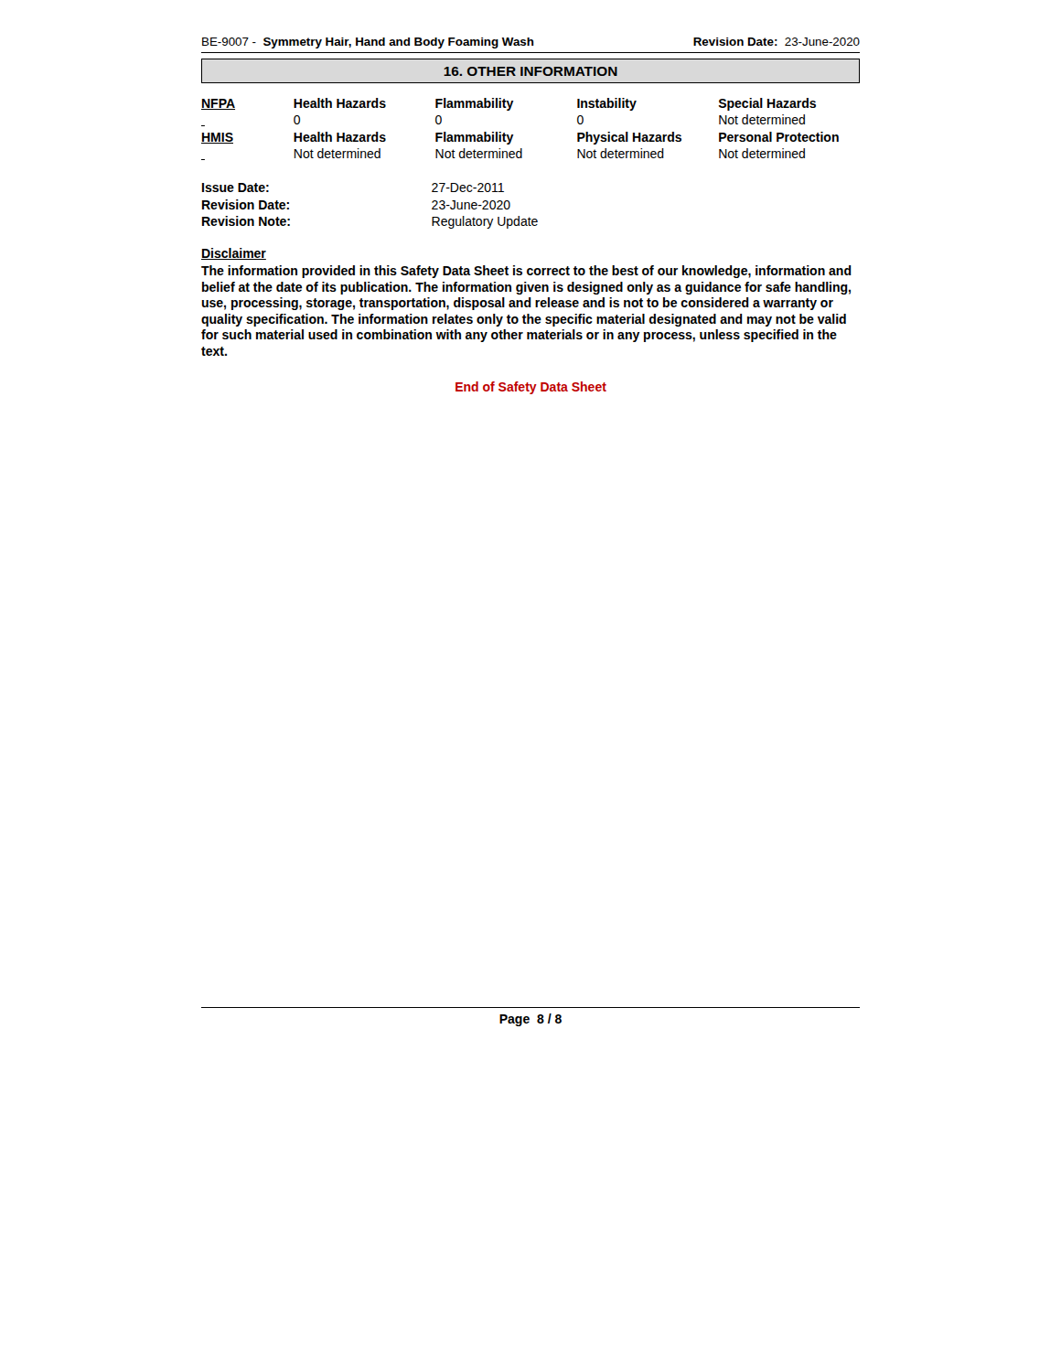BE-9007 - Symmetry Hair, Hand and Body Foaming Wash
Revision Date: 23-June-2020
16. OTHER INFORMATION
| NFPA | Health Hazards | Flammability | Instability | Special Hazards |
| | 0 | 0 | 0 | Not determined |
| HMIS | Health Hazards | Flammability | Physical Hazards | Personal Protection |
| | Not determined | Not determined | Not determined | Not determined |
| Issue Date: | 27-Dec-2011 |
| Revision Date: | 23-June-2020 |
| Revision Note: | Regulatory Update |
Disclaimer
The information provided in this Safety Data Sheet is correct to the best of our knowledge, information and belief at the date of its publication. The information given is designed only as a guidance for safe handling, use, processing, storage, transportation, disposal and release and is not to be considered a warranty or quality specification. The information relates only to the specific material designated and may not be valid for such material used in combination with any other materials or in any process, unless specified in the text.
End of Safety Data Sheet
Page 8 / 8